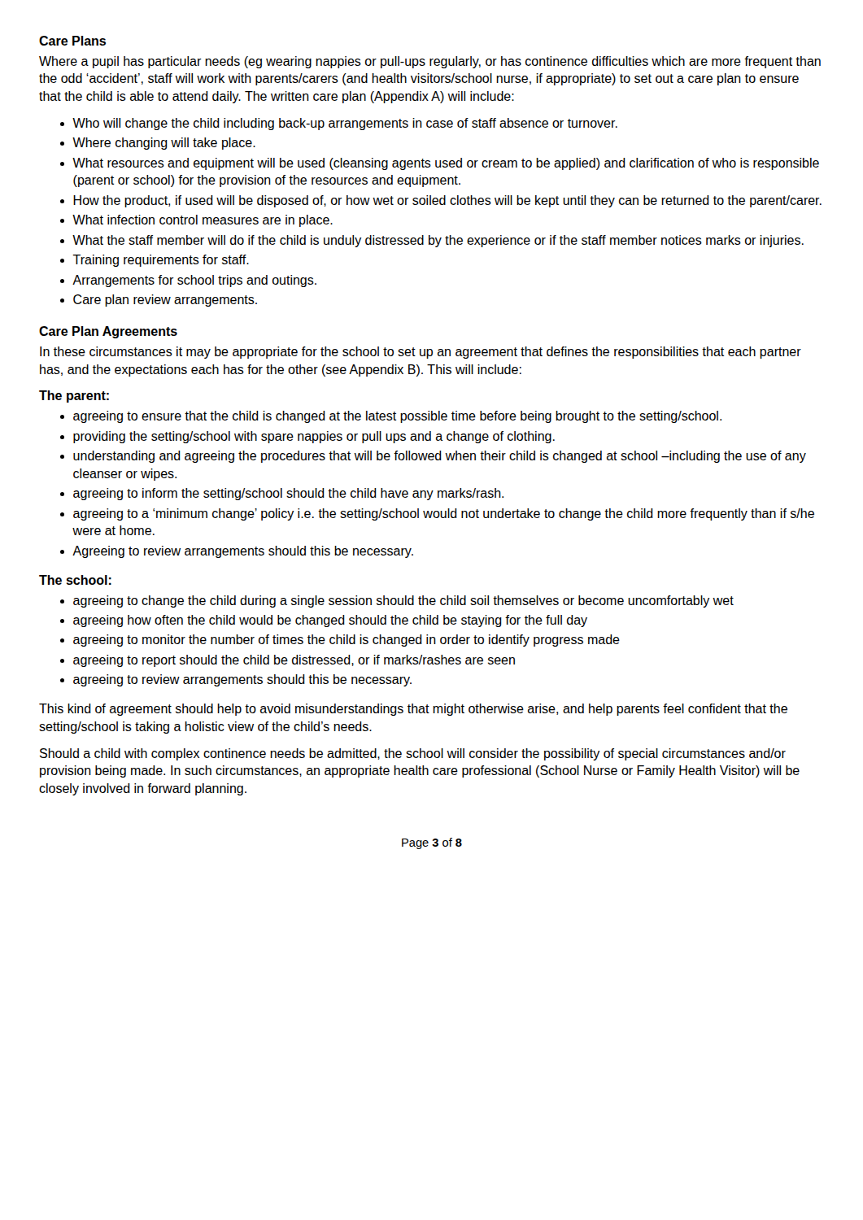Care Plans
Where a pupil has particular needs (eg wearing nappies or pull-ups regularly, or has continence difficulties which are more frequent than the odd ‘accident’, staff will work with parents/carers (and health visitors/school nurse, if appropriate) to set out a care plan to ensure that the child is able to attend daily. The written care plan (Appendix A) will include:
Who will change the child including back-up arrangements in case of staff absence or turnover.
Where changing will take place.
What resources and equipment will be used (cleansing agents used or cream to be applied) and clarification of who is responsible (parent or school) for the provision of the resources and equipment.
How the product, if used will be disposed of, or how wet or soiled clothes will be kept until they can be returned to the parent/carer.
What infection control measures are in place.
What the staff member will do if the child is unduly distressed by the experience or if the staff member notices marks or injuries.
Training requirements for staff.
Arrangements for school trips and outings.
Care plan review arrangements.
Care Plan Agreements
In these circumstances it may be appropriate for the school to set up an agreement that defines the responsibilities that each partner has, and the expectations each has for the other (see Appendix B). This will include:
The parent:
agreeing to ensure that the child is changed at the latest possible time before being brought to the setting/school.
providing the setting/school with spare nappies or pull ups and a change of clothing.
understanding and agreeing the procedures that will be followed when their child is changed at school –including the use of any cleanser or wipes.
agreeing to inform the setting/school should the child have any marks/rash.
agreeing to a ‘minimum change’ policy i.e. the setting/school would not undertake to change the child more frequently than if s/he were at home.
Agreeing to review arrangements should this be necessary.
The school:
agreeing to change the child during a single session should the child soil themselves or become uncomfortably wet
agreeing how often the child would be changed should the child be staying for the full day
agreeing to monitor the number of times the child is changed in order to identify progress made
agreeing to report should the child be distressed, or if marks/rashes are seen
agreeing to review arrangements should this be necessary.
This kind of agreement should help to avoid misunderstandings that might otherwise arise, and help parents feel confident that the setting/school is taking a holistic view of the child’s needs.
Should a child with complex continence needs be admitted, the school will consider the possibility of special circumstances and/or provision being made. In such circumstances, an appropriate health care professional (School Nurse or Family Health Visitor) will be closely involved in forward planning.
Page 3 of 8